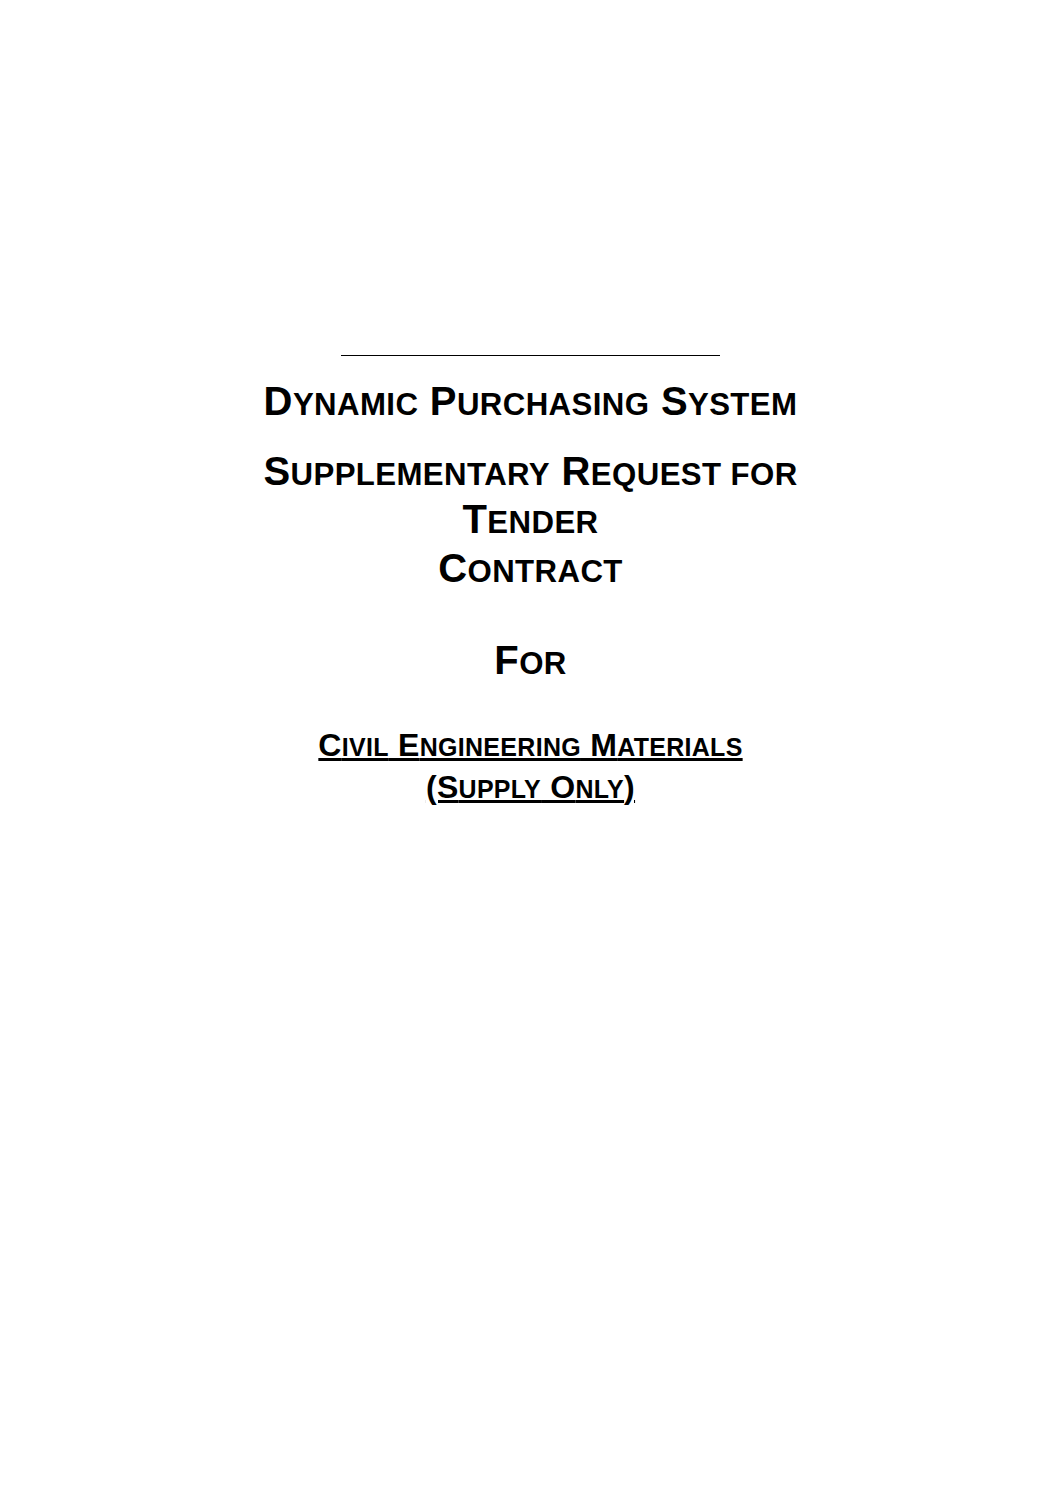Dynamic Purchasing System
Supplementary Request for Tender
Contract
For
Civil Engineering Materials
(Supply Only)